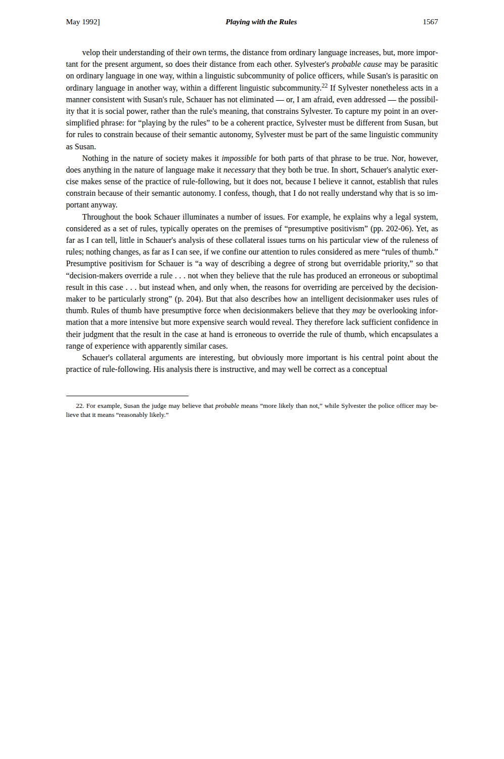May 1992] Playing with the Rules 1567
velop their understanding of their own terms, the distance from ordinary language increases, but, more important for the present argument, so does their distance from each other. Sylvester's probable cause may be parasitic on ordinary language in one way, within a linguistic subcommunity of police officers, while Susan's is parasitic on ordinary language in another way, within a different linguistic subcommunity.22 If Sylvester nonetheless acts in a manner consistent with Susan's rule, Schauer has not eliminated — or, I am afraid, even addressed — the possibility that it is social power, rather than the rule's meaning, that constrains Sylvester. To capture my point in an oversimplified phrase: for “playing by the rules” to be a coherent practice, Sylvester must be different from Susan, but for rules to constrain because of their semantic autonomy, Sylvester must be part of the same linguistic community as Susan.
Nothing in the nature of society makes it impossible for both parts of that phrase to be true. Nor, however, does anything in the nature of language make it necessary that they both be true. In short, Schauer's analytic exercise makes sense of the practice of rule-following, but it does not, because I believe it cannot, establish that rules constrain because of their semantic autonomy. I confess, though, that I do not really understand why that is so important anyway.
Throughout the book Schauer illuminates a number of issues. For example, he explains why a legal system, considered as a set of rules, typically operates on the premises of “presumptive positivism” (pp. 202-06). Yet, as far as I can tell, little in Schauer's analysis of these collateral issues turns on his particular view of the ruleness of rules; nothing changes, as far as I can see, if we confine our attention to rules considered as mere “rules of thumb.” Presumptive positivism for Schauer is “a way of describing a degree of strong but overridable priority,” so that “decision-makers override a rule . . . not when they believe that the rule has produced an erroneous or suboptimal result in this case . . . but instead when, and only when, the reasons for overriding are perceived by the decision-maker to be particularly strong” (p. 204). But that also describes how an intelligent decisionmaker uses rules of thumb. Rules of thumb have presumptive force when decisionmakers believe that they may be overlooking information that a more intensive but more expensive search would reveal. They therefore lack sufficient confidence in their judgment that the result in the case at hand is erroneous to override the rule of thumb, which encapsulates a range of experience with apparently similar cases.
Schauer's collateral arguments are interesting, but obviously more important is his central point about the practice of rule-following. His analysis there is instructive, and may well be correct as a conceptual
22. For example, Susan the judge may believe that probable means “more likely than not,” while Sylvester the police officer may believe that it means “reasonably likely.”